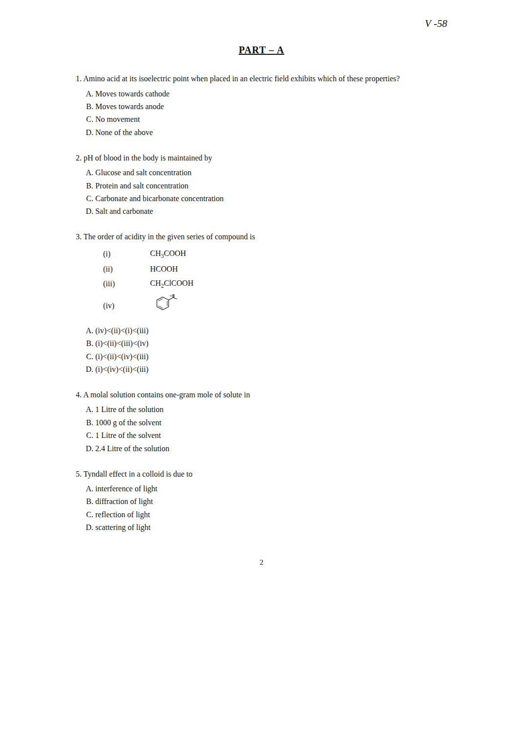V -58
PART – A
Amino acid at its isoelectric point when placed in an electric field exhibits which of these properties?
Moves towards cathode
Moves towards anode
No movement
None of the above
pH of blood in the body is maintained by
Glucose and salt concentration
Protein and salt concentration
Carbonate and bicarbonate concentration
Salt and carbonate
The order of acidity in the given series of compound is
(i) CH3COOH
(ii) HCOOH
(iii) CH2ClCOOH
(iv) HO
(iv)<(ii)<(i)<(iii)
(i)<(ii)<(iii)<(iv)
(i)<(ii)<(iv)<(iii)
(i)<(iv)<(ii)<(iii)
A molal solution contains one-gram mole of solute in
1 Litre of the solution
1000 g of the solvent
1 Litre of the solvent
2.4 Litre of the solution
Tyndall effect in a colloid is due to
interference of light
diffraction of light
reflection of light
scattering of light
2